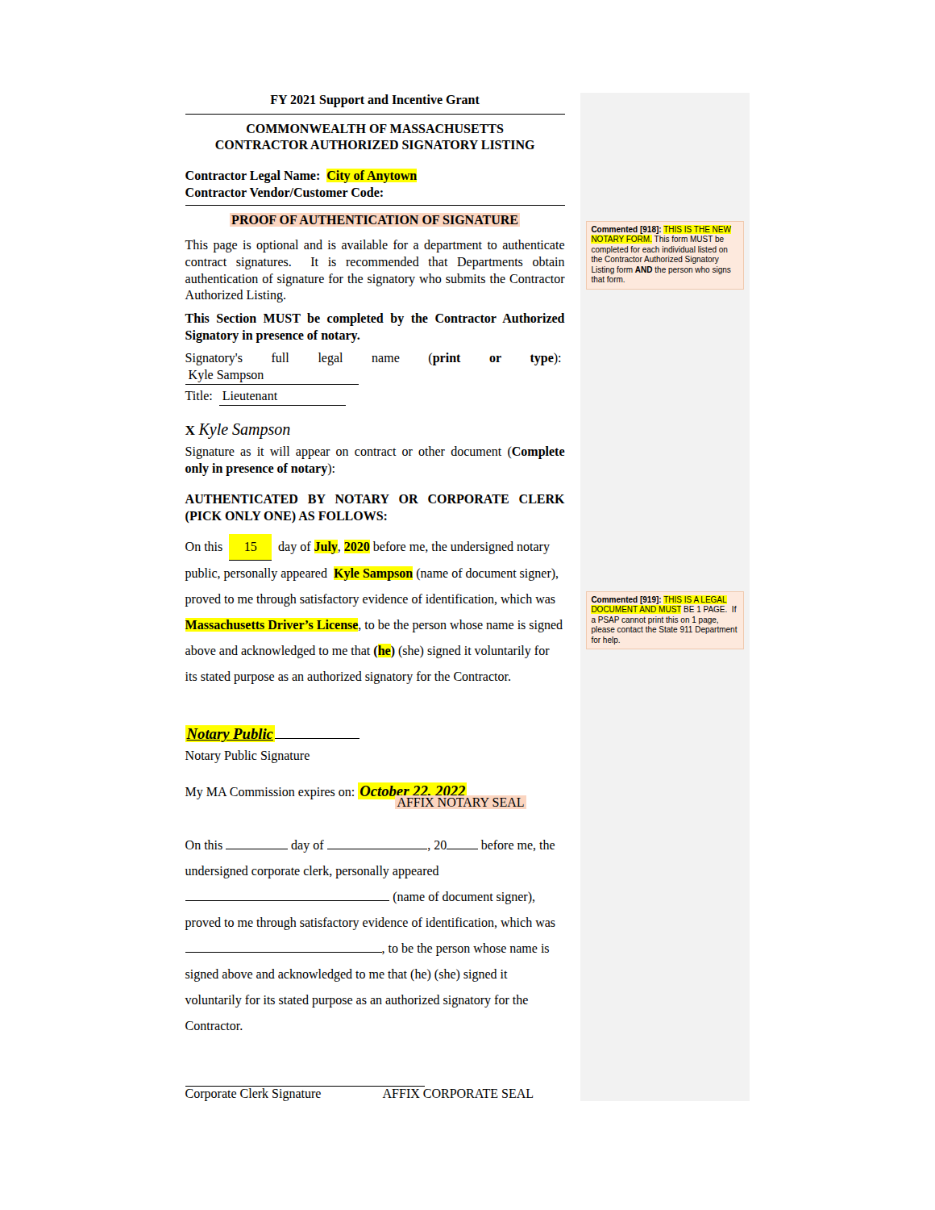FY 2021 Support and Incentive Grant
COMMONWEALTH OF MASSACHUSETTS
CONTRACTOR AUTHORIZED SIGNATORY LISTING
Contractor Legal Name: City of Anytown
Contractor Vendor/Customer Code:
PROOF OF AUTHENTICATION OF SIGNATURE
This page is optional and is available for a department to authenticate contract signatures. It is recommended that Departments obtain authentication of signature for the signatory who submits the Contractor Authorized Listing.
This Section MUST be completed by the Contractor Authorized Signatory in presence of notary.
Signatory's full legal name (print or type): Kyle Sampson
Title: Lieutenant
X Kyle Sampson
Signature as it will appear on contract or other document (Complete only in presence of notary):
AUTHENTICATED BY NOTARY OR CORPORATE CLERK (PICK ONLY ONE) AS FOLLOWS:
On this 15 day of July, 2020 before me, the undersigned notary public, personally appeared Kyle Sampson (name of document signer), proved to me through satisfactory evidence of identification, which was Massachusetts Driver’s License, to be the person whose name is signed above and acknowledged to me that (he) (she) signed it voluntarily for its stated purpose as an authorized signatory for the Contractor.
Notary Public
Notary Public Signature
My MA Commission expires on: October 22, 2022
AFFIX NOTARY SEAL
On this day of , 20 before me, the undersigned corporate clerk, personally appeared (name of document signer), proved to me through satisfactory evidence of identification, which was , to be the person whose name is signed above and acknowledged to me that (he) (she) signed it voluntarily for its stated purpose as an authorized signatory for the Contractor.
Corporate Clerk Signature AFFIX CORPORATE SEAL
Commented [918]: THIS IS THE NEW NOTARY FORM. This form MUST be completed for each individual listed on the Contractor Authorized Signatory Listing form AND the person who signs that form.
Commented [919]: THIS IS A LEGAL DOCUMENT AND MUST BE 1 PAGE. If a PSAP cannot print this on 1 page, please contact the State 911 Department for help.